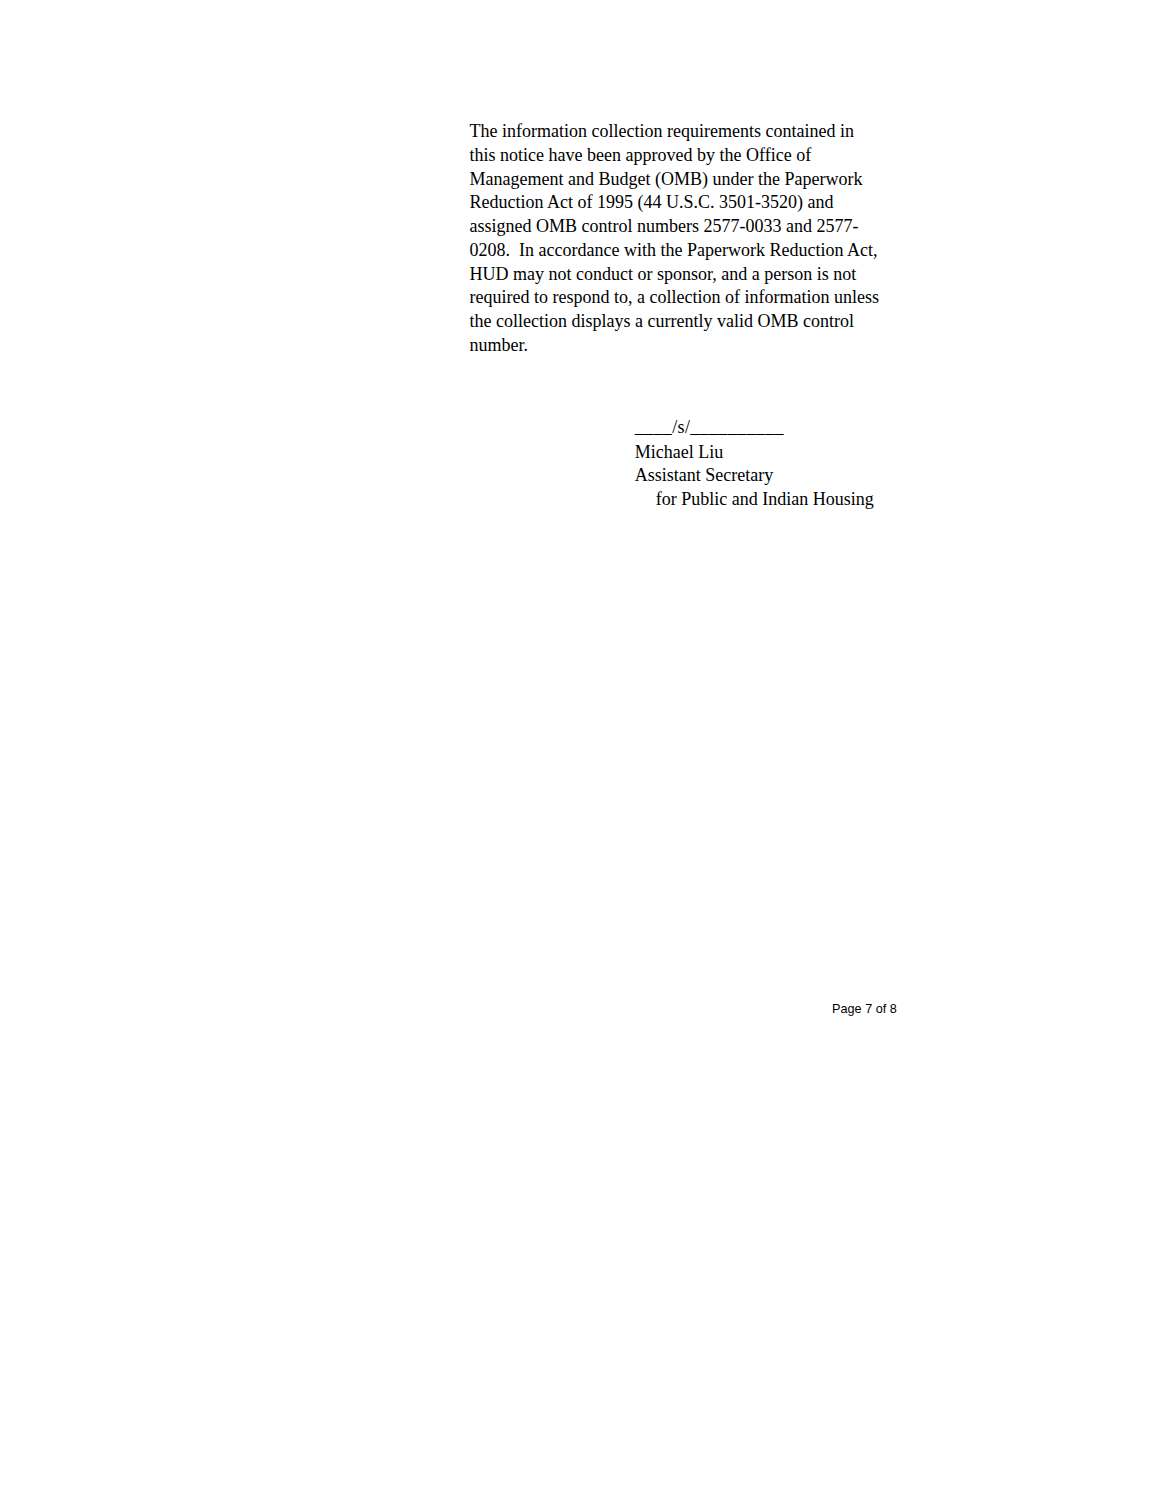The information collection requirements contained in this notice have been approved by the Office of Management and Budget (OMB) under the Paperwork Reduction Act of 1995 (44 U.S.C. 3501-3520) and assigned OMB control numbers 2577-0033 and 2577-0208. In accordance with the Paperwork Reduction Act, HUD may not conduct or sponsor, and a person is not required to respond to, a collection of information unless the collection displays a currently valid OMB control number.
____/s/__________
Michael Liu
Assistant Secretary
for Public and Indian Housing
Page 7 of 8